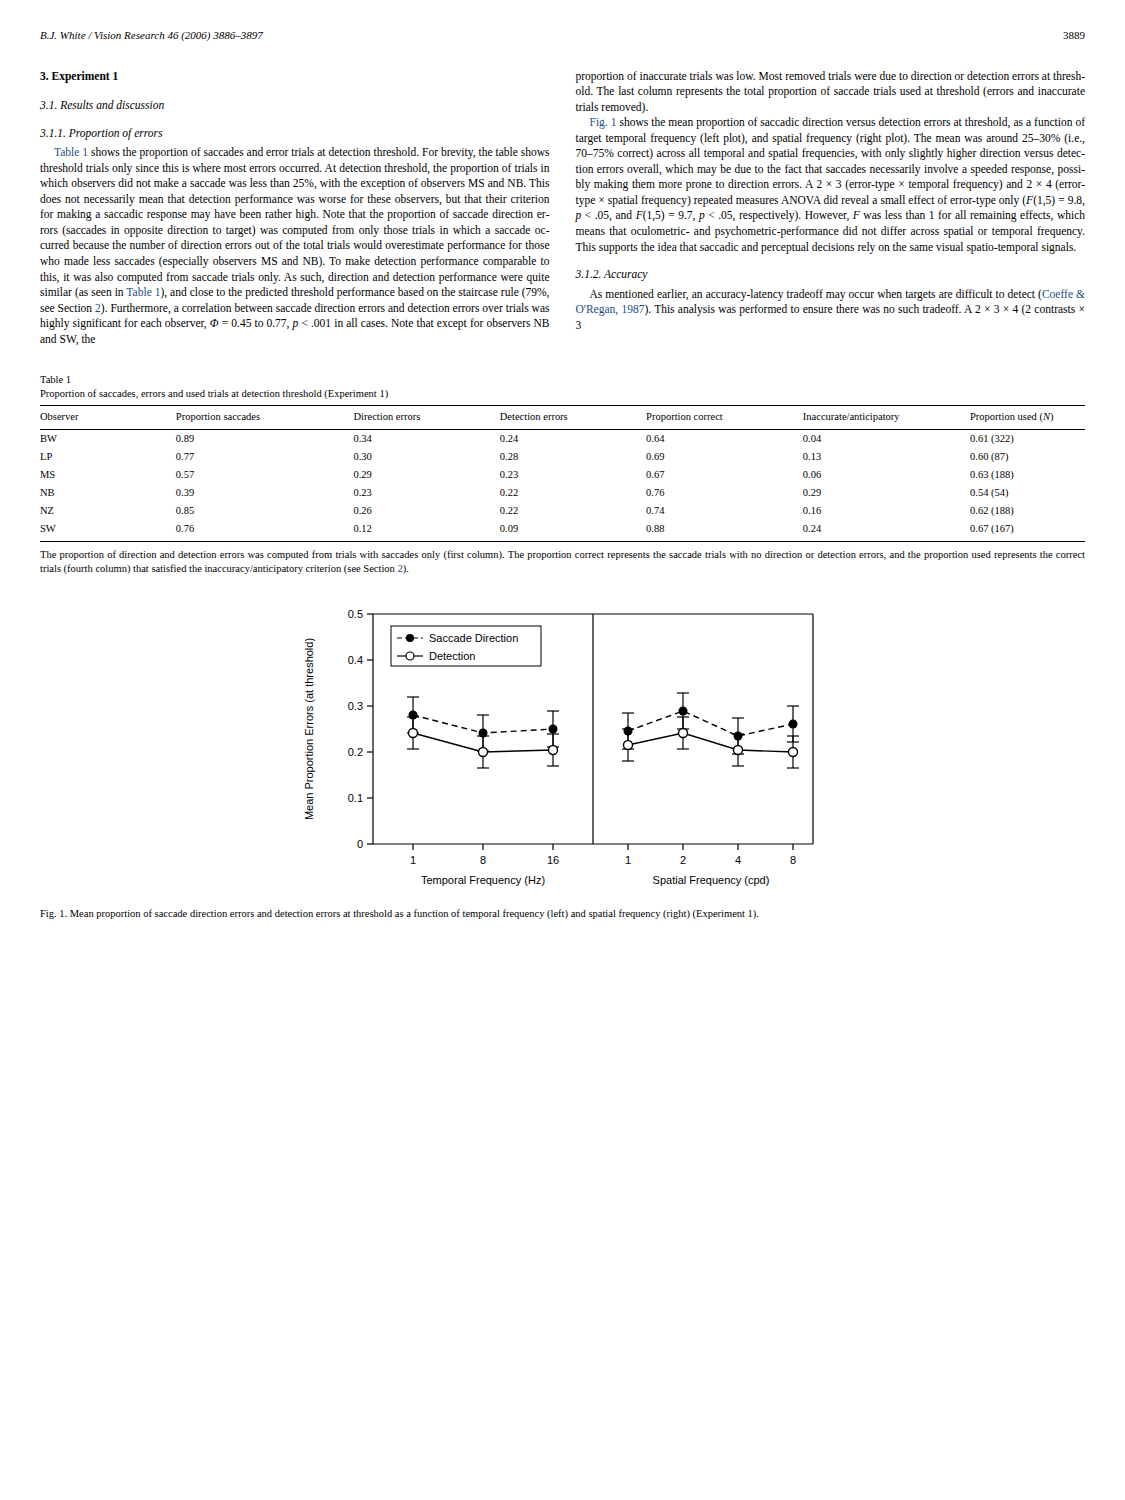B.J. White / Vision Research 46 (2006) 3886–3897 3889
3. Experiment 1
3.1. Results and discussion
3.1.1. Proportion of errors
Table 1 shows the proportion of saccades and error trials at detection threshold. For brevity, the table shows threshold trials only since this is where most errors occurred. At detection threshold, the proportion of trials in which observers did not make a saccade was less than 25%, with the exception of observers MS and NB. This does not necessarily mean that detection performance was worse for these observers, but that their criterion for making a saccadic response may have been rather high. Note that the proportion of saccade direction errors (saccades in opposite direction to target) was computed from only those trials in which a saccade occurred because the number of direction errors out of the total trials would overestimate performance for those who made less saccades (especially observers MS and NB). To make detection performance comparable to this, it was also computed from saccade trials only. As such, direction and detection performance were quite similar (as seen in Table 1), and close to the predicted threshold performance based on the staircase rule (79%, see Section 2). Furthermore, a correlation between saccade direction errors and detection errors over trials was highly significant for each observer, Φ = 0.45 to 0.77, p < .001 in all cases. Note that except for observers NB and SW, the
proportion of inaccurate trials was low. Most removed trials were due to direction or detection errors at threshold. The last column represents the total proportion of saccade trials used at threshold (errors and inaccurate trials removed).
Fig. 1 shows the mean proportion of saccadic direction versus detection errors at threshold, as a function of target temporal frequency (left plot), and spatial frequency (right plot). The mean was around 25–30% (i.e., 70–75% correct) across all temporal and spatial frequencies, with only slightly higher direction versus detection errors overall, which may be due to the fact that saccades necessarily involve a speeded response, possibly making them more prone to direction errors. A 2 × 3 (error-type × temporal frequency) and 2 × 4 (error-type × spatial frequency) repeated measures ANOVA did reveal a small effect of error-type only (F(1,5) = 9.8, p < .05, and F(1,5) = 9.7, p < .05, respectively). However, F was less than 1 for all remaining effects, which means that oculometric- and psychometric-performance did not differ across spatial or temporal frequency. This supports the idea that saccadic and perceptual decisions rely on the same visual spatio-temporal signals.
3.1.2. Accuracy
As mentioned earlier, an accuracy-latency tradeoff may occur when targets are difficult to detect (Coeffe & O'Regan, 1987). This analysis was performed to ensure there was no such tradeoff. A 2 × 3 × 4 (2 contrasts × 3
Table 1 Proportion of saccades, errors and used trials at detection threshold (Experiment 1)
| Observer | Proportion saccades | Direction errors | Detection errors | Proportion correct | Inaccurate/anticipatory | Proportion used ( N ) |
| --- | --- | --- | --- | --- | --- | --- |
| BW | 0.89 | 0.34 | 0.24 | 0.64 | 0.04 | 0.61 (322) |
| LP | 0.77 | 0.30 | 0.28 | 0.69 | 0.13 | 0.60 (87) |
| MS | 0.57 | 0.29 | 0.23 | 0.67 | 0.06 | 0.63 (188) |
| NB | 0.39 | 0.23 | 0.22 | 0.76 | 0.29 | 0.54 (54) |
| NZ | 0.85 | 0.26 | 0.22 | 0.74 | 0.16 | 0.62 (188) |
| SW | 0.76 | 0.12 | 0.09 | 0.88 | 0.24 | 0.67 (167) |
The proportion of direction and detection errors was computed from trials with saccades only (first column). The proportion correct represents the saccade trials with no direction or detection errors, and the proportion used represents the correct trials (fourth column) that satisfied the inaccuracy/anticipatory criterion (see Section 2).
0 0.1 0.2 0.3 0.4 0.5 Mean Proportion Errors (at threshold) 1 8 16 Temporal Frequency (Hz) 1 2 4 8 Spatial Frequency (cpd) Saccade Direction Detection
Fig. 1. Mean proportion of saccade direction errors and detection errors at threshold as a function of temporal frequency (left) and spatial frequency (right) (Experiment 1).